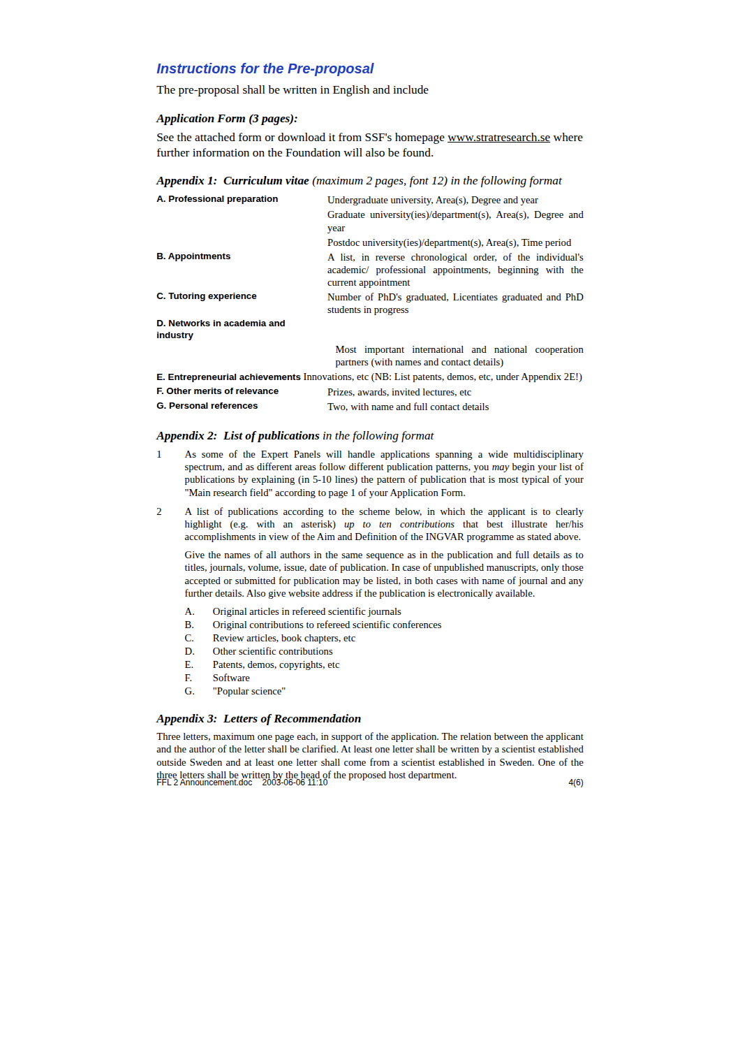Instructions for the Pre-proposal
The pre-proposal shall be written in English and include
Application Form (3 pages):
See the attached form or download it from SSF's homepage www.stratresearch.se where further information on the Foundation will also be found.
Appendix 1: Curriculum vitae (maximum 2 pages, font 12) in the following format
| A. Professional preparation | Undergraduate university, Area(s), Degree and year |
| | Graduate university(ies)/department(s), Area(s), Degree and year |
| | Postdoc university(ies)/department(s), Area(s), Time period |
| B. Appointments | A list, in reverse chronological order, of the individual's academic/ professional appointments, beginning with the current appointment |
| C. Tutoring experience | Number of PhD's graduated, Licentiates graduated and PhD students in progress |
| D. Networks in academia and industry | |
| | Most important international and national cooperation partners (with names and contact details) |
| E. Entrepreneurial achievements Innovations, etc (NB: List patents, demos, etc, under Appendix 2E!) |
| F. Other merits of relevance | Prizes, awards, invited lectures, etc |
| G. Personal references | Two, with name and full contact details |
Appendix 2: List of publications in the following format
1 As some of the Expert Panels will handle applications spanning a wide multidisciplinary spectrum, and as different areas follow different publication patterns, you may begin your list of publications by explaining (in 5-10 lines) the pattern of publication that is most typical of your "Main research field" according to page 1 of your Application Form.
2
A list of publications according to the scheme below, in which the applicant is to clearly highlight (e.g. with an asterisk) up to ten contributions that best illustrate her/his accomplishments in view of the Aim and Definition of the INGVAR programme as stated above.
Give the names of all authors in the same sequence as in the publication and full details as to titles, journals, volume, issue, date of publication. In case of unpublished manuscripts, only those accepted or submitted for publication may be listed, in both cases with name of journal and any further details. Also give website address if the publication is electronically available.
A. Original articles in refereed scientific journals
B. Original contributions to refereed scientific conferences
C. Review articles, book chapters, etc
D. Other scientific contributions
E. Patents, demos, copyrights, etc
F. Software
G."Popular science"
Appendix 3: Letters of Recommendation
Three letters, maximum one page each, in support of the application. The relation between the applicant and the author of the letter shall be clarified. At least one letter shall be written by a scientist established outside Sweden and at least one letter shall come from a scientist established in Sweden. One of the three letters shall be written by the head of the proposed host department.
FFL 2 Announcement.doc 2003-06-06 11:10
4(6)